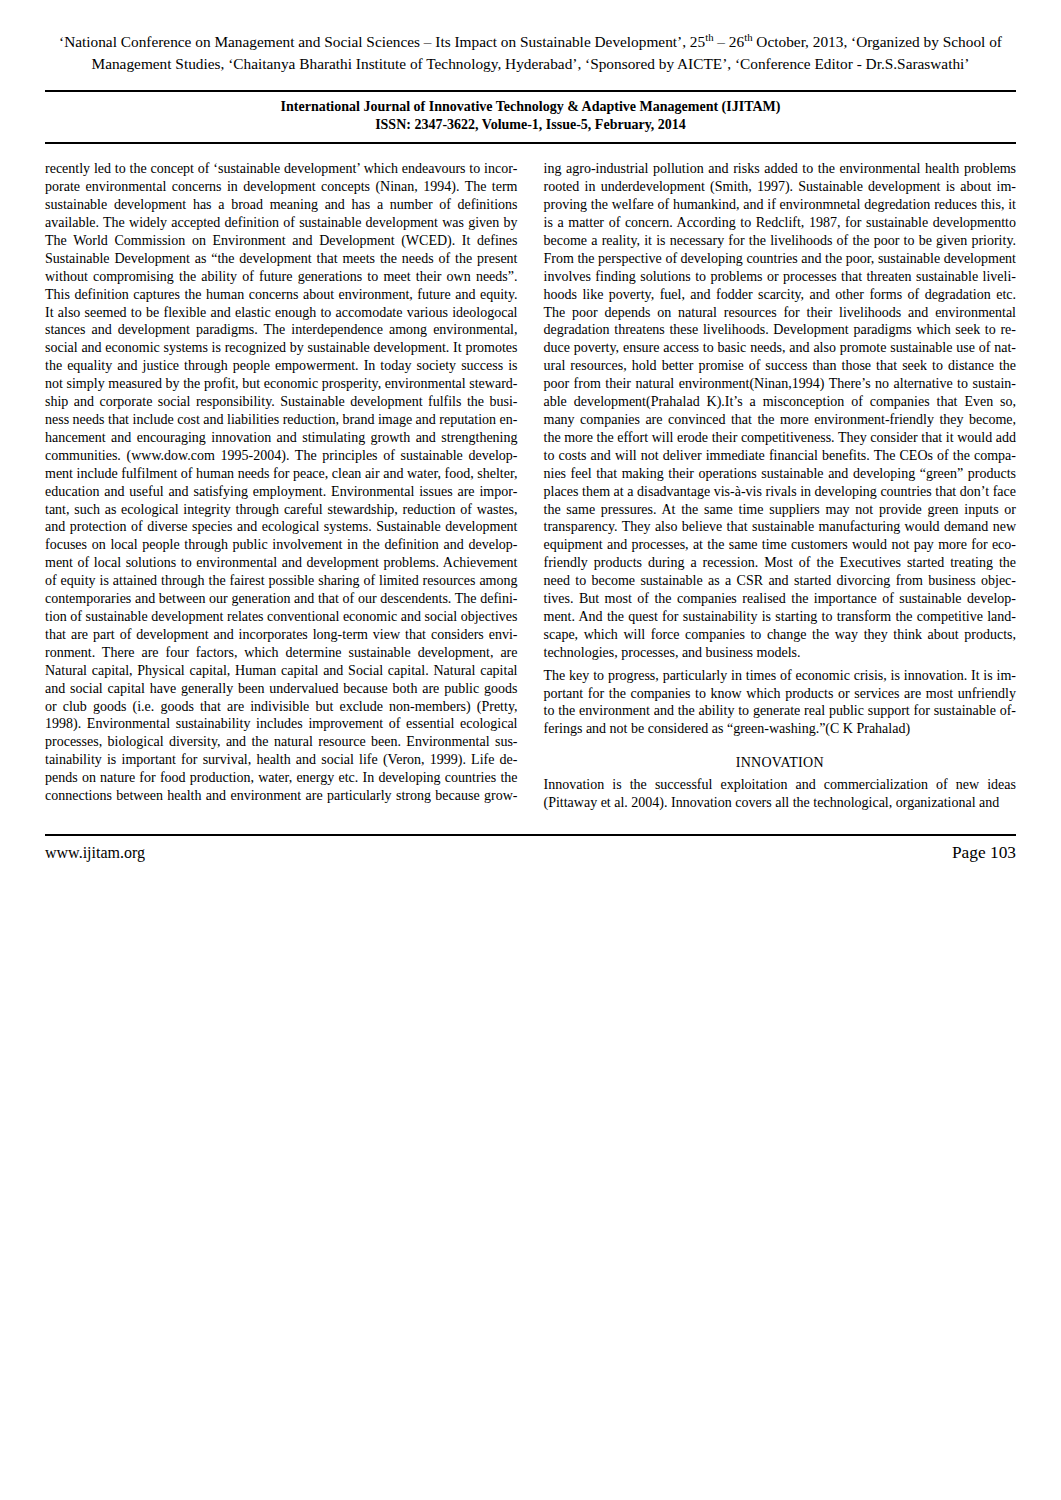‘National Conference on Management and Social Sciences – Its Impact on Sustainable Development’, 25th – 26th October, 2013, ‘Organized by School of Management Studies, ‘Chaitanya Bharathi Institute of Technology, Hyderabad’, ‘Sponsored by AICTE’, ‘Conference Editor - Dr.S.Saraswathi’
International Journal of Innovative Technology & Adaptive Management (IJITAM) ISSN: 2347-3622, Volume-1, Issue-5, February, 2014
recently led to the concept of ‘sustainable development’ which endeavours to incorporate environmental concerns in development concepts (Ninan, 1994). The term sustainable development has a broad meaning and has a number of definitions available. The widely accepted definition of sustainable development was given by The World Commission on Environment and Development (WCED). It defines Sustainable Development as “the development that meets the needs of the present without compromising the ability of future generations to meet their own needs”. This definition captures the human concerns about environment, future and equity. It also seemed to be flexible and elastic enough to accomodate various ideologocal stances and development paradigms. The interdependence among environmental, social and economic systems is recognized by sustainable development. It promotes the equality and justice through people empowerment. In today society success is not simply measured by the profit, but economic prosperity, environmental stewardship and corporate social responsibility. Sustainable development fulfils the business needs that include cost and liabilities reduction, brand image and reputation enhancement and encouraging innovation and stimulating growth and strengthening communities. (www.dow.com 1995-2004). The principles of sustainable development include fulfilment of human needs for peace, clean air and water, food, shelter, education and useful and satisfying employment. Environmental issues are important, such as ecological integrity through careful stewardship, reduction of wastes, and protection of diverse species and ecological systems. Sustainable development focuses on local people through public involvement in the definition and development of local solutions to environmental and development problems. Achievement of equity is attained through the fairest possible sharing of limited resources among contemporaries and between our generation and that of our descendents. The definition of sustainable development relates conventional economic and social objectives that are part of development and incorporates long-term view that considers environment. There are four factors, which determine sustainable development, are Natural capital, Physical capital, Human capital and Social capital. Natural capital and social capital have generally been undervalued because both are public goods or club goods (i.e. goods that are indivisible but exclude non-members) (Pretty, 1998). Environmental sustainability includes improvement of essential ecological processes, biological diversity, and the natural resource been. Environmental sustainability is important for survival, health and social life (Veron, 1999). Life depends on nature for food production, water, energy etc. In developing countries the connections between health and environment are particularly strong because growing agro-industrial pollution and risks added to the environmental health problems rooted in underdevelopment (Smith, 1997). Sustainable development is about improving the welfare of humankind, and if environmnetal degredation reduces this, it is a matter of concern. According to Redclift, 1987, for sustainable developmentto become a reality, it is necessary for the livelihoods of the poor to be given priority. From the perspective of developing countries and the poor, sustainable development involves finding solutions to problems or processes that threaten sustainable livelihoods like poverty, fuel, and fodder scarcity, and other forms of degradation etc. The poor depends on natural resources for their livelihoods and environmental degradation threatens these livelihoods. Development paradigms which seek to reduce poverty, ensure access to basic needs, and also promote sustainable use of natural resources, hold better promise of success than those that seek to distance the poor from their natural environment(Ninan,1994) There’s no alternative to sustainable development(Prahalad K).It’s a misconception of companies that Even so, many companies are convinced that the more environment-friendly they become, the more the effort will erode their competitiveness. They consider that it would add to costs and will not deliver immediate financial benefits. The CEOs of the companies feel that making their operations sustainable and developing “green” products places them at a disadvantage vis-à-vis rivals in developing countries that don’t face the same pressures. At the same time suppliers may not provide green inputs or transparency. They also believe that sustainable manufacturing would demand new equipment and processes, at the same time customers would not pay more for eco-friendly products during a recession. Most of the Executives started treating the need to become sustainable as a CSR and started divorcing from business objectives. But most of the companies realised the importance of sustainable development. And the quest for sustainability is starting to transform the competitive landscape, which will force companies to change the way they think about products, technologies, processes, and business models.
The key to progress, particularly in times of economic crisis, is innovation. It is important for the companies to know which products or services are most unfriendly to the environment and the ability to generate real public support for sustainable offerings and not be considered as “green-washing.”(C K Prahalad)
INNOVATION
Innovation is the successful exploitation and commercialization of new ideas (Pittaway et al. 2004). Innovation covers all the technological, organizational and
www.ijitam.org Page 103